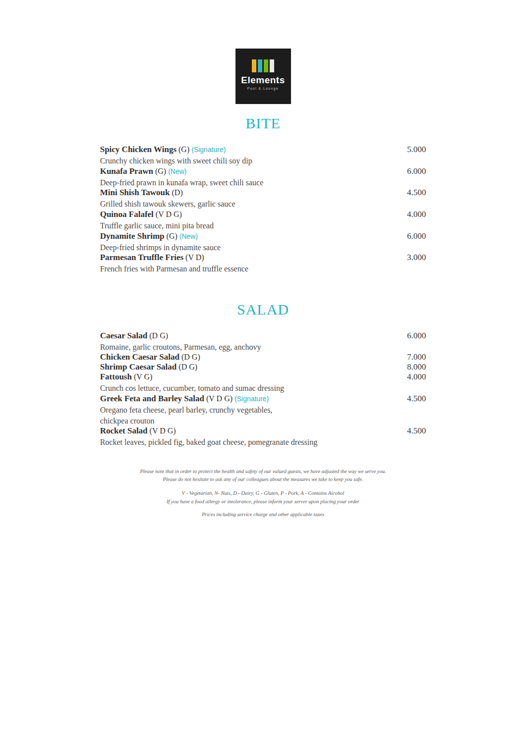Elements
Pool & Lounge
BITE
| Spicy Chicken Wings (G) (Signature) Crunchy chicken wings with sweet chili soy dip | 5.000 |
| Kunafa Prawn (G) (New) Deep-fried prawn in kunafa wrap, sweet chili sauce | 6.000 |
| Mini Shish Tawouk (D) Grilled shish tawouk skewers, garlic sauce | 4.500 |
| Quinoa Falafel (V D G) Truffle garlic sauce, mini pita bread | 4.000 |
| Dynamite Shrimp (G) (New) Deep-fried shrimps in dynamite sauce | 6.000 |
| Parmesan Truffle Fries (V D) French fries with Parmesan and truffle essence | 3.000 |
SALAD
| Caesar Salad (D G) Romaine, garlic croutons, Parmesan, egg, anchovy | 6.000 |
| Chicken Caesar Salad (D G) | 7.000 |
| Shrimp Caesar Salad (D G) | 8.000 |
| Fattoush (V G) Crunch cos lettuce, cucumber, tomato and sumac dressing | 4.000 |
| Greek Feta and Barley Salad (V D G) (Signature) Oregano feta cheese, pearl barley, crunchy vegetables, chickpea crouton | 4.500 |
| Rocket Salad (V D G) Rocket leaves, pickled fig, baked goat cheese, pomegranate dressing | 4.500 |
Please note that in order to protect the health and safety of our valued guests, we have adjusted the way we serve you.
Please do not hesitate to ask any of our colleagues about the measures we take to keep you safe.
V - Vegetarian, N- Nuts, D - Dairy, G - Gluten, P - Pork, A - Contains Alcohol
If you have a food allergy or intolerance, please inform your server upon placing your order
Prices including service charge and other applicable taxes